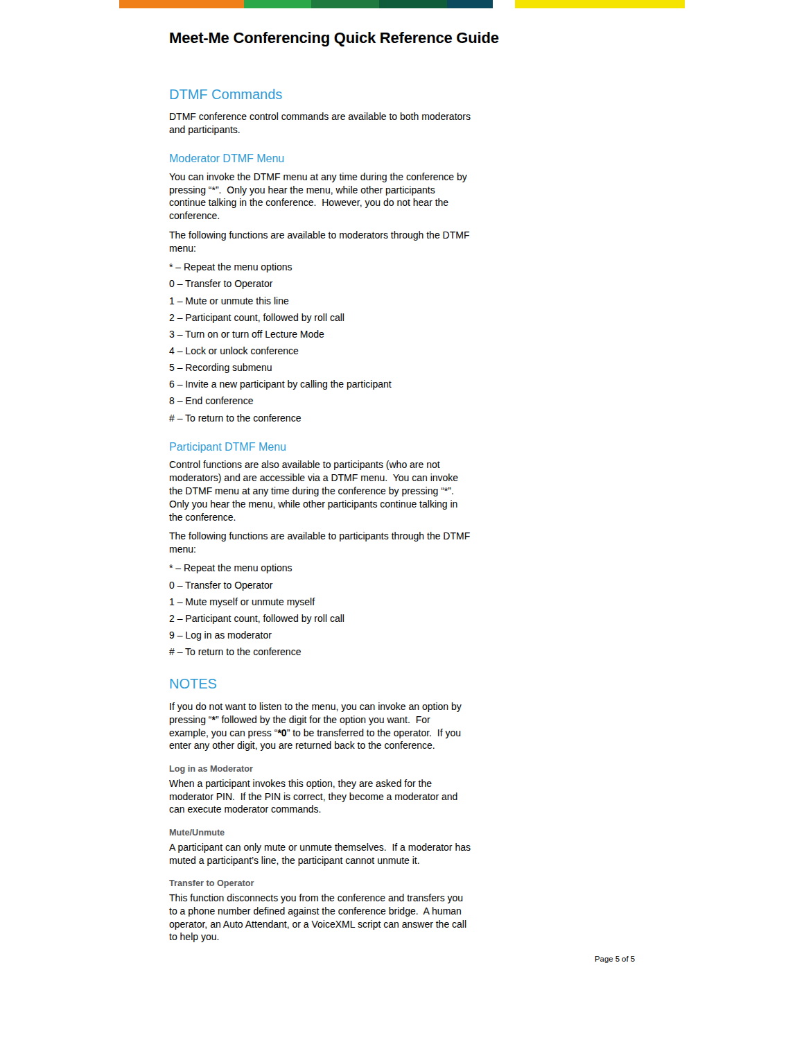Meet-Me Conferencing Quick Reference Guide
DTMF Commands
DTMF conference control commands are available to both moderators and participants.
Moderator DTMF Menu
You can invoke the DTMF menu at any time during the conference by pressing “*”. Only you hear the menu, while other participants continue talking in the conference. However, you do not hear the conference.
The following functions are available to moderators through the DTMF menu:
* – Repeat the menu options
0 – Transfer to Operator
1 – Mute or unmute this line
2 – Participant count, followed by roll call
3 – Turn on or turn off Lecture Mode
4 – Lock or unlock conference
5 – Recording submenu
6 – Invite a new participant by calling the participant
8 – End conference
# – To return to the conference
Participant DTMF Menu
Control functions are also available to participants (who are not moderators) and are accessible via a DTMF menu. You can invoke the DTMF menu at any time during the conference by pressing “*”. Only you hear the menu, while other participants continue talking in the conference.
The following functions are available to participants through the DTMF menu:
* – Repeat the menu options
0 – Transfer to Operator
1 – Mute myself or unmute myself
2 – Participant count, followed by roll call
9 – Log in as moderator
# – To return to the conference
NOTES
If you do not want to listen to the menu, you can invoke an option by pressing “*” followed by the digit for the option you want. For example, you can press “*0” to be transferred to the operator. If you enter any other digit, you are returned back to the conference.
Log in as Moderator
When a participant invokes this option, they are asked for the moderator PIN. If the PIN is correct, they become a moderator and can execute moderator commands.
Mute/Unmute
A participant can only mute or unmute themselves. If a moderator has muted a participant’s line, the participant cannot unmute it.
Transfer to Operator
This function disconnects you from the conference and transfers you to a phone number defined against the conference bridge. A human operator, an Auto Attendant, or a VoiceXML script can answer the call to help you.
Page 5 of 5